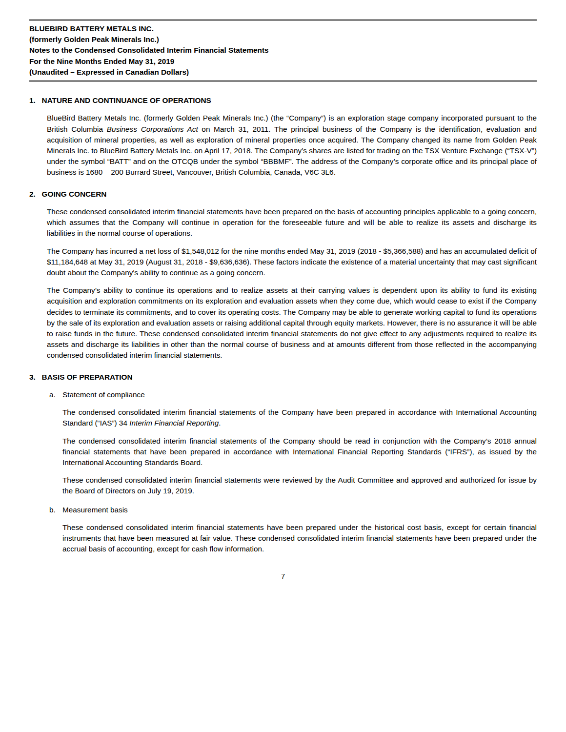BLUEBIRD BATTERY METALS INC.
(formerly Golden Peak Minerals Inc.)
Notes to the Condensed Consolidated Interim Financial Statements
For the Nine Months Ended May 31, 2019
(Unaudited – Expressed in Canadian Dollars)
1. NATURE AND CONTINUANCE OF OPERATIONS
BlueBird Battery Metals Inc. (formerly Golden Peak Minerals Inc.) (the “Company”) is an exploration stage company incorporated pursuant to the British Columbia Business Corporations Act on March 31, 2011. The principal business of the Company is the identification, evaluation and acquisition of mineral properties, as well as exploration of mineral properties once acquired. The Company changed its name from Golden Peak Minerals Inc. to BlueBird Battery Metals Inc. on April 17, 2018. The Company’s shares are listed for trading on the TSX Venture Exchange (“TSX-V”) under the symbol “BATT” and on the OTCQB under the symbol “BBBMF”. The address of the Company’s corporate office and its principal place of business is 1680 – 200 Burrard Street, Vancouver, British Columbia, Canada, V6C 3L6.
2. GOING CONCERN
These condensed consolidated interim financial statements have been prepared on the basis of accounting principles applicable to a going concern, which assumes that the Company will continue in operation for the foreseeable future and will be able to realize its assets and discharge its liabilities in the normal course of operations.
The Company has incurred a net loss of $1,548,012 for the nine months ended May 31, 2019 (2018 - $5,366,588) and has an accumulated deficit of $11,184,648 at May 31, 2019 (August 31, 2018 - $9,636,636). These factors indicate the existence of a material uncertainty that may cast significant doubt about the Company's ability to continue as a going concern.
The Company’s ability to continue its operations and to realize assets at their carrying values is dependent upon its ability to fund its existing acquisition and exploration commitments on its exploration and evaluation assets when they come due, which would cease to exist if the Company decides to terminate its commitments, and to cover its operating costs. The Company may be able to generate working capital to fund its operations by the sale of its exploration and evaluation assets or raising additional capital through equity markets. However, there is no assurance it will be able to raise funds in the future. These condensed consolidated interim financial statements do not give effect to any adjustments required to realize its assets and discharge its liabilities in other than the normal course of business and at amounts different from those reflected in the accompanying condensed consolidated interim financial statements.
3. BASIS OF PREPARATION
Statement of compliance
The condensed consolidated interim financial statements of the Company have been prepared in accordance with International Accounting Standard (“IAS”) 34 Interim Financial Reporting.
The condensed consolidated interim financial statements of the Company should be read in conjunction with the Company’s 2018 annual financial statements that have been prepared in accordance with International Financial Reporting Standards (“IFRS”), as issued by the International Accounting Standards Board.
These condensed consolidated interim financial statements were reviewed by the Audit Committee and approved and authorized for issue by the Board of Directors on July 19, 2019.
Measurement basis
These condensed consolidated interim financial statements have been prepared under the historical cost basis, except for certain financial instruments that have been measured at fair value. These condensed consolidated interim financial statements have been prepared under the accrual basis of accounting, except for cash flow information.
7